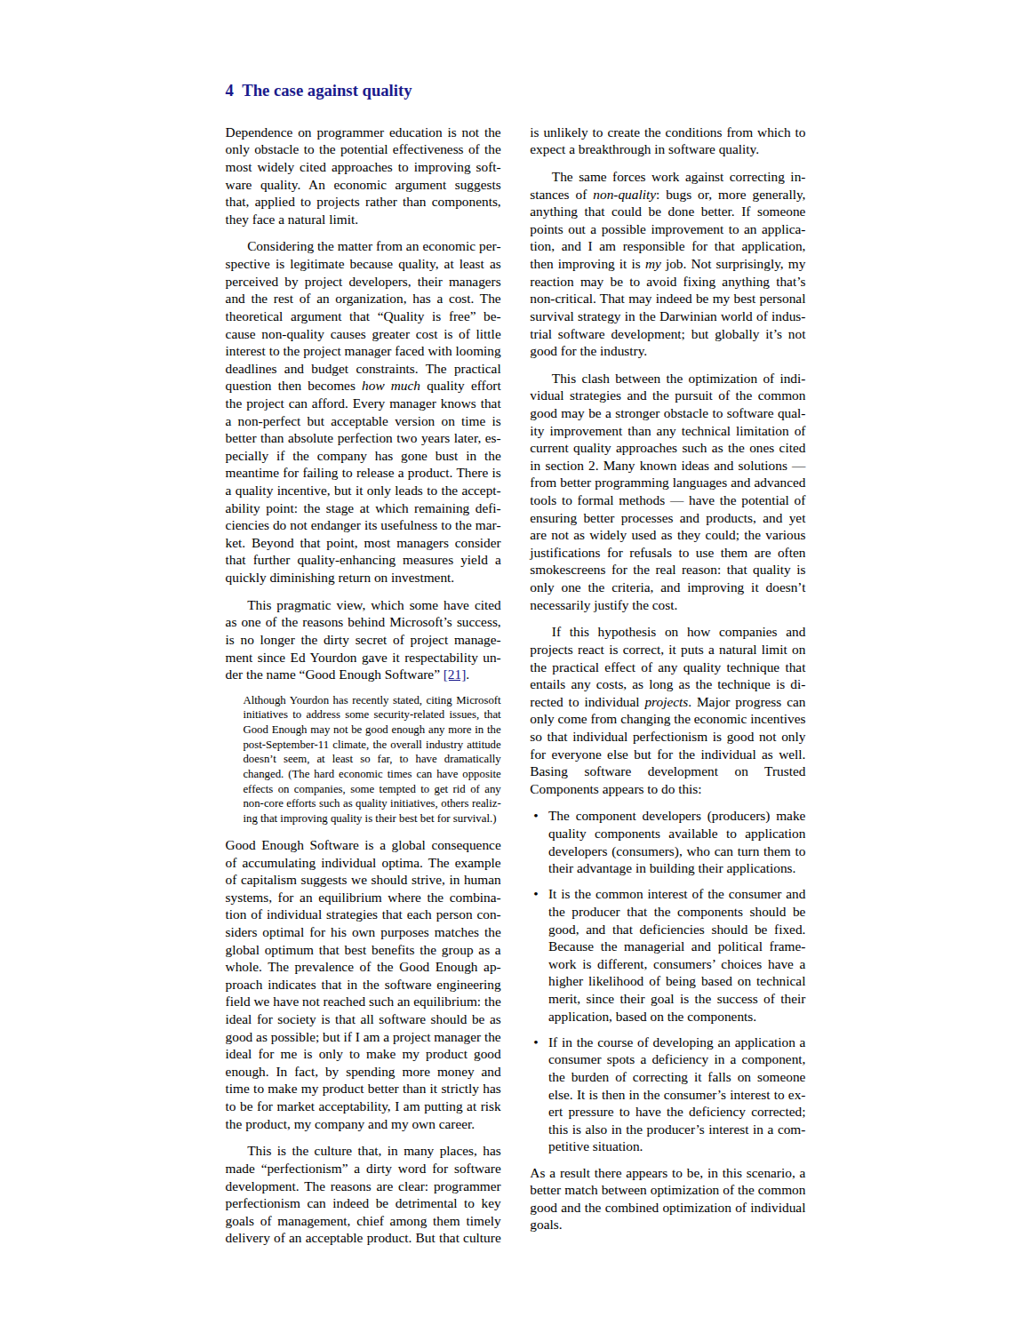4 The case against quality
Dependence on programmer education is not the only obstacle to the potential effectiveness of the most widely cited approaches to improving software quality. An economic argument suggests that, applied to projects rather than components, they face a natural limit.
Considering the matter from an economic perspective is legitimate because quality, at least as perceived by project developers, their managers and the rest of an organization, has a cost. The theoretical argument that “Quality is free” because non-quality causes greater cost is of little interest to the project manager faced with looming deadlines and budget constraints. The practical question then becomes how much quality effort the project can afford. Every manager knows that a non-perfect but acceptable version on time is better than absolute perfection two years later, especially if the company has gone bust in the meantime for failing to release a product. There is a quality incentive, but it only leads to the acceptability point: the stage at which remaining deficiencies do not endanger its usefulness to the market. Beyond that point, most managers consider that further quality-enhancing measures yield a quickly diminishing return on investment.
This pragmatic view, which some have cited as one of the reasons behind Microsoft’s success, is no longer the dirty secret of project management since Ed Yourdon gave it respectability under the name “Good Enough Software” [21].
Although Yourdon has recently stated, citing Microsoft initiatives to address some security-related issues, that Good Enough may not be good enough any more in the post-September-11 climate, the overall industry attitude doesn’t seem, at least so far, to have dramatically changed. (The hard economic times can have opposite effects on companies, some tempted to get rid of any non-core efforts such as quality initiatives, others realizing that improving quality is their best bet for survival.)
Good Enough Software is a global consequence of accumulating individual optima. The example of capitalism suggests we should strive, in human systems, for an equilibrium where the combination of individual strategies that each person considers optimal for his own purposes matches the global optimum that best benefits the group as a whole. The prevalence of the Good Enough approach indicates that in the software engineering field we have not reached such an equilibrium: the ideal for society is that all software should be as good as possible; but if I am a project manager the ideal for me is only to make my product good enough. In fact, by spending more money and time to make my product better than it strictly has to be for market acceptability, I am putting at risk the product, my company and my own career.
This is the culture that, in many places, has made “perfectionism” a dirty word for software development. The reasons are clear: programmer perfectionism can indeed be detrimental to key goals of management, chief among them timely delivery of an acceptable product. But that culture is unlikely to create the conditions from which to expect a breakthrough in software quality.
The same forces work against correcting instances of non-quality: bugs or, more generally, anything that could be done better. If someone points out a possible improvement to an application, and I am responsible for that application, then improving it is my job. Not surprisingly, my reaction may be to avoid fixing anything that’s non-critical. That may indeed be my best personal survival strategy in the Darwinian world of industrial software development; but globally it’s not good for the industry.
This clash between the optimization of individual strategies and the pursuit of the common good may be a stronger obstacle to software quality improvement than any technical limitation of current quality approaches such as the ones cited in section 2. Many known ideas and solutions — from better programming languages and advanced tools to formal methods — have the potential of ensuring better processes and products, and yet are not as widely used as they could; the various justifications for refusals to use them are often smokescreens for the real reason: that quality is only one the criteria, and improving it doesn’t necessarily justify the cost.
If this hypothesis on how companies and projects react is correct, it puts a natural limit on the practical effect of any quality technique that entails any costs, as long as the technique is directed to individual projects. Major progress can only come from changing the economic incentives so that individual perfectionism is good not only for everyone else but for the individual as well. Basing software development on Trusted Components appears to do this:
The component developers (producers) make quality components available to application developers (consumers), who can turn them to their advantage in building their applications.
It is the common interest of the consumer and the producer that the components should be good, and that deficiencies should be fixed. Because the managerial and political framework is different, consumers’ choices have a higher likelihood of being based on technical merit, since their goal is the success of their application, based on the components.
If in the course of developing an application a consumer spots a deficiency in a component, the burden of correcting it falls on someone else. It is then in the consumer’s interest to exert pressure to have the deficiency corrected; this is also in the producer’s interest in a competitive situation.
As a result there appears to be, in this scenario, a better match between optimization of the common good and the combined optimization of individual goals.